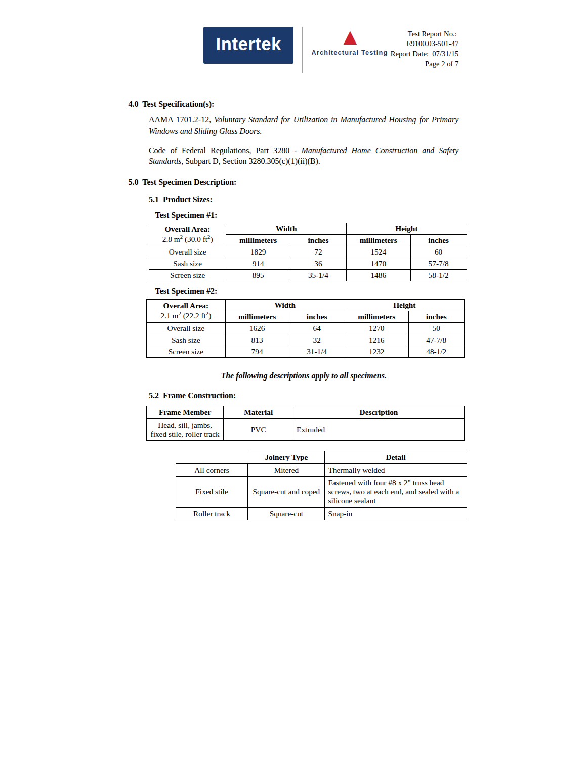Intertek
▲
Architectural Testing
Test Report No.: E9100.03-501-47
Report Date: 07/31/15
Page 2 of 7
4.0 Test Specification(s):
AAMA 1701.2-12, Voluntary Standard for Utilization in Manufactured Housing for Primary Windows and Sliding Glass Doors.
Code of Federal Regulations, Part 3280 - Manufactured Home Construction and Safety Standards, Subpart D, Section 3280.305(c)(1)(ii)(B).
5.0 Test Specimen Description:
5.1 Product Sizes:
Test Specimen #1:
| Overall Area: 2.8 m 2 (30.0 ft 2 ) | Width | Height |
| --- | --- | --- |
| millimeters | inches | millimeters | inches |
| Overall size | 1829 | 72 | 1524 | 60 |
| Sash size | 914 | 36 | 1470 | 57-7/8 |
| Screen size | 895 | 35-1/4 | 1486 | 58-1/2 |
Test Specimen #2:
| Overall Area: 2.1 m 2 (22.2 ft 2 ) | Width | Height |
| --- | --- | --- |
| millimeters | inches | millimeters | inches |
| Overall size | 1626 | 64 | 1270 | 50 |
| Sash size | 813 | 32 | 1216 | 47-7/8 |
| Screen size | 794 | 31-1/4 | 1232 | 48-1/2 |
The following descriptions apply to all specimens.
5.2 Frame Construction:
| Frame Member | Material | Description |
| --- | --- | --- |
| Head, sill, jambs, fixed stile, roller track | PVC | Extruded |
| | Joinery Type | Detail |
| --- | --- | --- |
| All corners | Mitered | Thermally welded |
| Fixed stile | Square-cut and coped | Fastened with four #8 x 2" truss head screws, two at each end, and sealed with a silicone sealant |
| Roller track | Square-cut | Snap-in |